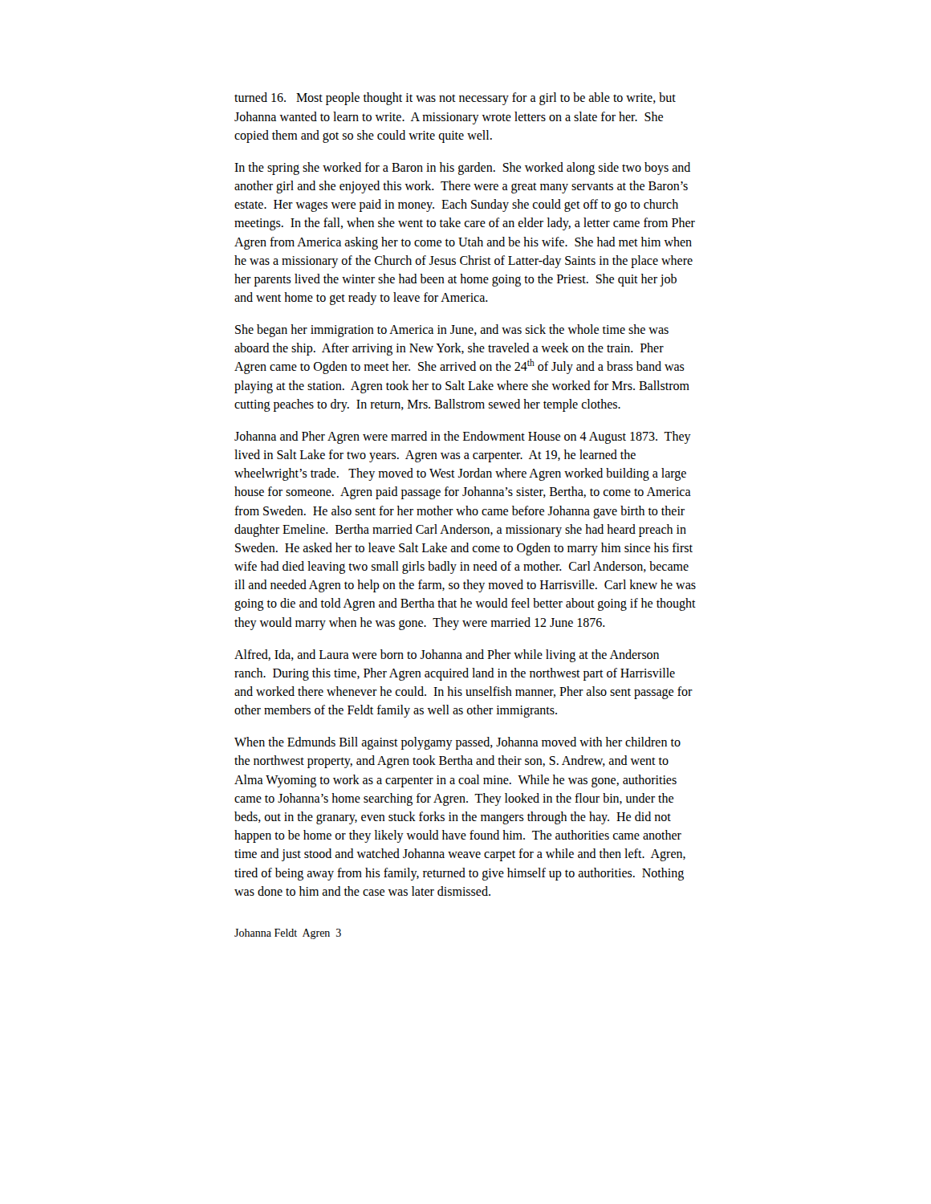turned 16. Most people thought it was not necessary for a girl to be able to write, but Johanna wanted to learn to write. A missionary wrote letters on a slate for her. She copied them and got so she could write quite well.
In the spring she worked for a Baron in his garden. She worked along side two boys and another girl and she enjoyed this work. There were a great many servants at the Baron’s estate. Her wages were paid in money. Each Sunday she could get off to go to church meetings. In the fall, when she went to take care of an elder lady, a letter came from Pher Agren from America asking her to come to Utah and be his wife. She had met him when he was a missionary of the Church of Jesus Christ of Latter-day Saints in the place where her parents lived the winter she had been at home going to the Priest. She quit her job and went home to get ready to leave for America.
She began her immigration to America in June, and was sick the whole time she was aboard the ship. After arriving in New York, she traveled a week on the train. Pher Agren came to Ogden to meet her. She arrived on the 24th of July and a brass band was playing at the station. Agren took her to Salt Lake where she worked for Mrs. Ballstrom cutting peaches to dry. In return, Mrs. Ballstrom sewed her temple clothes.
Johanna and Pher Agren were marred in the Endowment House on 4 August 1873. They lived in Salt Lake for two years. Agren was a carpenter. At 19, he learned the wheelwright’s trade. They moved to West Jordan where Agren worked building a large house for someone. Agren paid passage for Johanna’s sister, Bertha, to come to America from Sweden. He also sent for her mother who came before Johanna gave birth to their daughter Emeline. Bertha married Carl Anderson, a missionary she had heard preach in Sweden. He asked her to leave Salt Lake and come to Ogden to marry him since his first wife had died leaving two small girls badly in need of a mother. Carl Anderson, became ill and needed Agren to help on the farm, so they moved to Harrisville. Carl knew he was going to die and told Agren and Bertha that he would feel better about going if he thought they would marry when he was gone. They were married 12 June 1876.
Alfred, Ida, and Laura were born to Johanna and Pher while living at the Anderson ranch. During this time, Pher Agren acquired land in the northwest part of Harrisville and worked there whenever he could. In his unselfish manner, Pher also sent passage for other members of the Feldt family as well as other immigrants.
When the Edmunds Bill against polygamy passed, Johanna moved with her children to the northwest property, and Agren took Bertha and their son, S. Andrew, and went to Alma Wyoming to work as a carpenter in a coal mine. While he was gone, authorities came to Johanna’s home searching for Agren. They looked in the flour bin, under the beds, out in the granary, even stuck forks in the mangers through the hay. He did not happen to be home or they likely would have found him. The authorities came another time and just stood and watched Johanna weave carpet for a while and then left. Agren, tired of being away from his family, returned to give himself up to authorities. Nothing was done to him and the case was later dismissed.
Johanna Feldt Agren 3